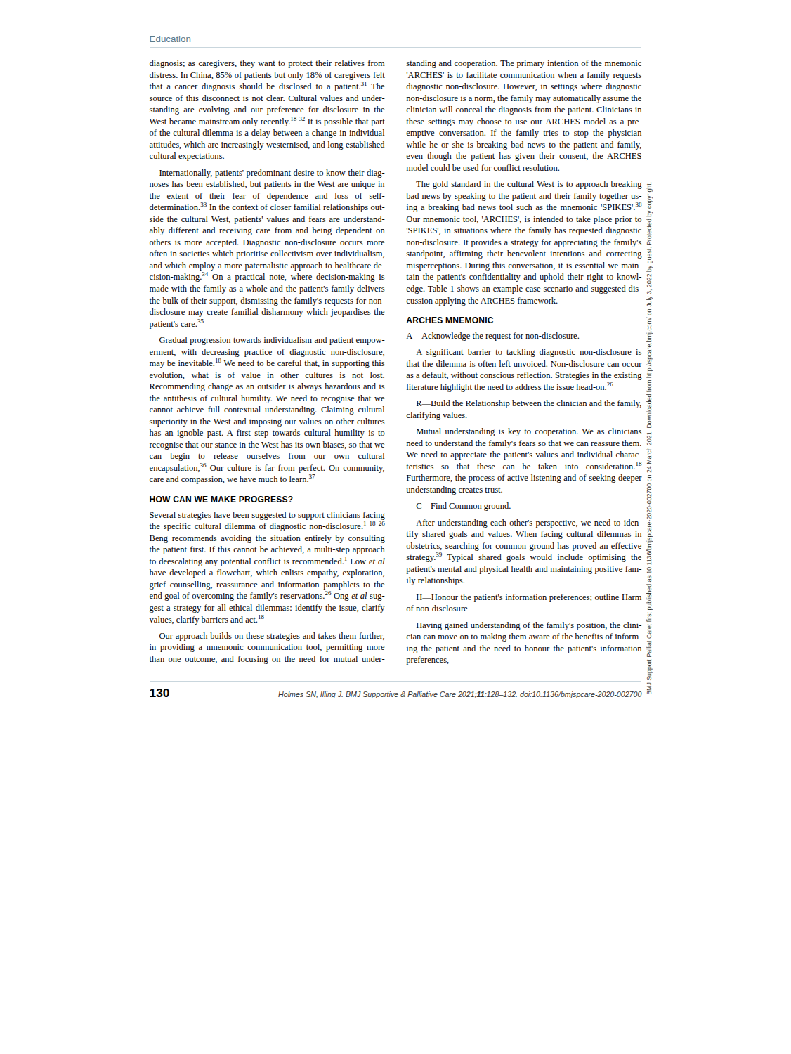BMJ Support Palliat Care: first published as 10.1136/bmjspcare-2020-002700 on 24 March 2021. Downloaded from http://spcare.bmj.com/ on July 3, 2022 by guest. Protected by copyright.
Education
diagnosis; as caregivers, they want to protect their relatives from distress. In China, 85% of patients but only 18% of caregivers felt that a cancer diagnosis should be disclosed to a patient.31 The source of this disconnect is not clear. Cultural values and understanding are evolving and our preference for disclosure in the West became mainstream only recently.18 32 It is possible that part of the cultural dilemma is a delay between a change in individual attitudes, which are increasingly westernised, and long established cultural expectations.
Internationally, patients' predominant desire to know their diagnoses has been established, but patients in the West are unique in the extent of their fear of dependence and loss of self-determination.33 In the context of closer familial relationships outside the cultural West, patients' values and fears are understandably different and receiving care from and being dependent on others is more accepted. Diagnostic non-disclosure occurs more often in societies which prioritise collectivism over individualism, and which employ a more paternalistic approach to healthcare decision-making.34 On a practical note, where decision-making is made with the family as a whole and the patient's family delivers the bulk of their support, dismissing the family's requests for non-disclosure may create familial disharmony which jeopardises the patient's care.35
Gradual progression towards individualism and patient empowerment, with decreasing practice of diagnostic non-disclosure, may be inevitable.18 We need to be careful that, in supporting this evolution, what is of value in other cultures is not lost. Recommending change as an outsider is always hazardous and is the antithesis of cultural humility. We need to recognise that we cannot achieve full contextual understanding. Claiming cultural superiority in the West and imposing our values on other cultures has an ignoble past. A first step towards cultural humility is to recognise that our stance in the West has its own biases, so that we can begin to release ourselves from our own cultural encapsulation,36 Our culture is far from perfect. On community, care and compassion, we have much to learn.37
How can we make progress?
Several strategies have been suggested to support clinicians facing the specific cultural dilemma of diagnostic non-disclosure.1 18 26 Beng recommends avoiding the situation entirely by consulting the patient first. If this cannot be achieved, a multi-step approach to deescalating any potential conflict is recommended.1 Low et al have developed a flowchart, which enlists empathy, exploration, grief counselling, reassurance and information pamphlets to the end goal of overcoming the family's reservations.26 Ong et al suggest a strategy for all ethical dilemmas: identify the issue, clarify values, clarify barriers and act.18
Our approach builds on these strategies and takes them further, in providing a mnemonic communication tool, permitting more than one outcome, and focusing on the need for mutual understanding and cooperation. The primary intention of the mnemonic 'ARCHES' is to facilitate communication when a family requests diagnostic non-disclosure. However, in settings where diagnostic non-disclosure is a norm, the family may automatically assume the clinician will conceal the diagnosis from the patient. Clinicians in these settings may choose to use our ARCHES model as a pre-emptive conversation. If the family tries to stop the physician while he or she is breaking bad news to the patient and family, even though the patient has given their consent, the ARCHES model could be used for conflict resolution.
The gold standard in the cultural West is to approach breaking bad news by speaking to the patient and their family together using a breaking bad news tool such as the mnemonic 'SPIKES'.38 Our mnemonic tool, 'ARCHES', is intended to take place prior to 'SPIKES', in situations where the family has requested diagnostic non-disclosure. It provides a strategy for appreciating the family's standpoint, affirming their benevolent intentions and correcting misperceptions. During this conversation, it is essential we maintain the patient's confidentiality and uphold their right to knowledge. Table 1 shows an example case scenario and suggested discussion applying the ARCHES framework.
ARCHES mnemonic
A—Acknowledge the request for non-disclosure.
A significant barrier to tackling diagnostic non-disclosure is that the dilemma is often left unvoiced. Non-disclosure can occur as a default, without conscious reflection. Strategies in the existing literature highlight the need to address the issue head-on.26
R—Build the Relationship between the clinician and the family, clarifying values.
Mutual understanding is key to cooperation. We as clinicians need to understand the family's fears so that we can reassure them. We need to appreciate the patient's values and individual characteristics so that these can be taken into consideration.18 Furthermore, the process of active listening and of seeking deeper understanding creates trust.
C—Find Common ground.
After understanding each other's perspective, we need to identify shared goals and values. When facing cultural dilemmas in obstetrics, searching for common ground has proved an effective strategy.39 Typical shared goals would include optimising the patient's mental and physical health and maintaining positive family relationships.
H—Honour the patient's information preferences; outline Harm of non-disclosure
Having gained understanding of the family's position, the clinician can move on to making them aware of the benefits of informing the patient and the need to honour the patient's information preferences,
130 Holmes SN, Illing J. BMJ Supportive & Palliative Care 2021;11:128–132. doi:10.1136/bmjspcare-2020-002700